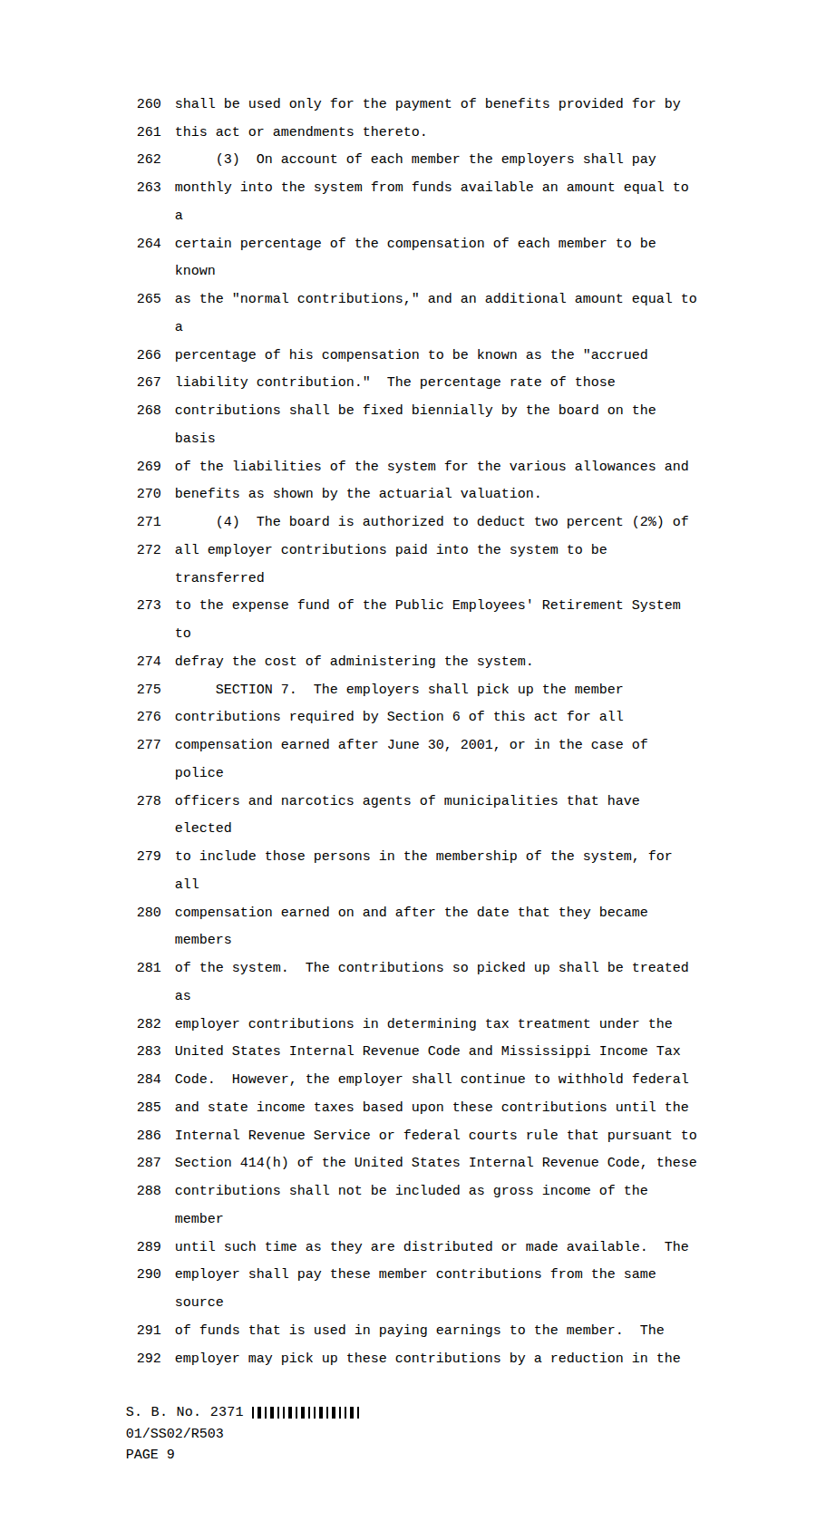shall be used only for the payment of benefits provided for by
this act or amendments thereto.
(3) On account of each member the employers shall pay
monthly into the system from funds available an amount equal to a
certain percentage of the compensation of each member to be known
as the "normal contributions," and an additional amount equal to a
percentage of his compensation to be known as the "accrued
liability contribution." The percentage rate of those
contributions shall be fixed biennially by the board on the basis
of the liabilities of the system for the various allowances and
benefits as shown by the actuarial valuation.
(4) The board is authorized to deduct two percent (2%) of
all employer contributions paid into the system to be transferred
to the expense fund of the Public Employees' Retirement System to
defray the cost of administering the system.
SECTION 7. The employers shall pick up the member
contributions required by Section 6 of this act for all
compensation earned after June 30, 2001, or in the case of police
officers and narcotics agents of municipalities that have elected
to include those persons in the membership of the system, for all
compensation earned on and after the date that they became members
of the system. The contributions so picked up shall be treated as
employer contributions in determining tax treatment under the
United States Internal Revenue Code and Mississippi Income Tax
Code. However, the employer shall continue to withhold federal
and state income taxes based upon these contributions until the
Internal Revenue Service or federal courts rule that pursuant to
Section 414(h) of the United States Internal Revenue Code, these
contributions shall not be included as gross income of the member
until such time as they are distributed or made available. The
employer shall pay these member contributions from the same source
of funds that is used in paying earnings to the member. The
employer may pick up these contributions by a reduction in the
S. B. No. 2371
01/SS02/R503
PAGE 9